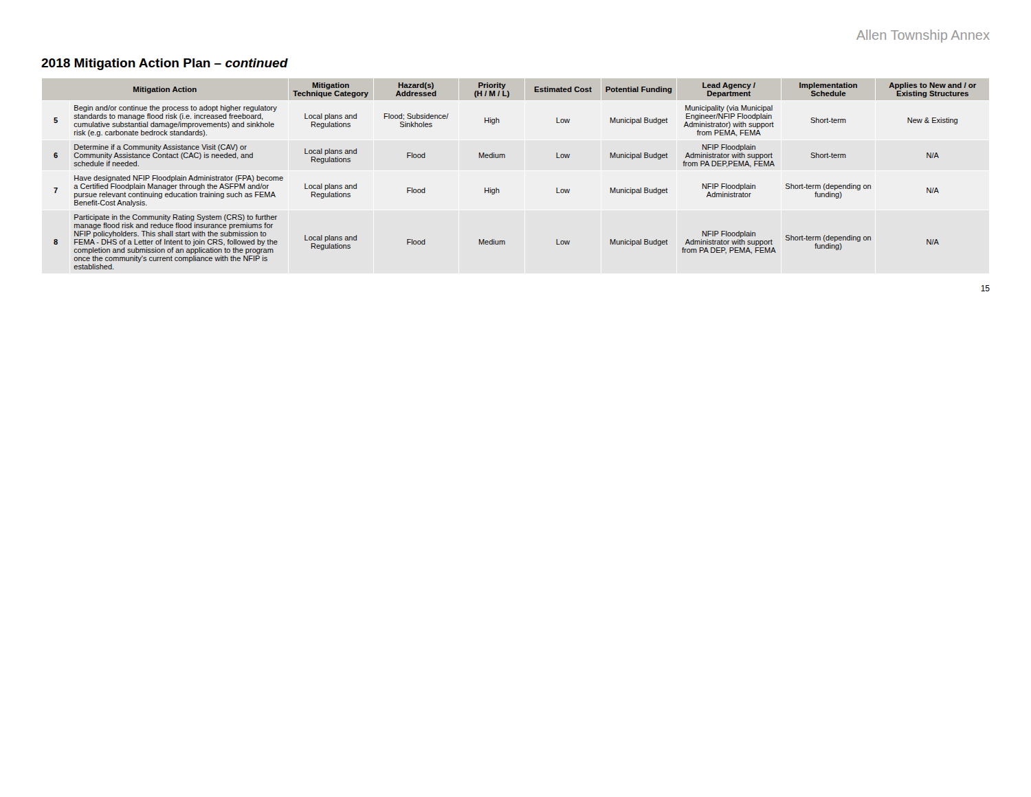Allen Township Annex
2018 Mitigation Action Plan – continued
| Mitigation Action | Mitigation Technique Category | Hazard(s) Addressed | Priority (H / M / L) | Estimated Cost | Potential Funding | Lead Agency / Department | Implementation Schedule | Applies to New and / or Existing Structures |
| --- | --- | --- | --- | --- | --- | --- | --- | --- |
| 5 | Begin and/or continue the process to adopt higher regulatory standards to manage flood risk (i.e. increased freeboard, cumulative substantial damage/improvements) and sinkhole risk (e.g. carbonate bedrock standards). | Local plans and Regulations | Flood; Subsidence/ Sinkholes | High | Low | Municipal Budget | Municipality (via Municipal Engineer/NFIP Floodplain Administrator) with support from PEMA, FEMA | Short-term | New & Existing |
| 6 | Determine if a Community Assistance Visit (CAV) or Community Assistance Contact (CAC) is needed, and schedule if needed. | Local plans and Regulations | Flood | Medium | Low | Municipal Budget | NFIP Floodplain Administrator with support from PA DEP,PEMA, FEMA | Short-term | N/A |
| 7 | Have designated NFIP Floodplain Administrator (FPA) become a Certified Floodplain Manager through the ASFPM and/or pursue relevant continuing education training such as FEMA Benefit-Cost Analysis. | Local plans and Regulations | Flood | High | Low | Municipal Budget | NFIP Floodplain Administrator | Short-term (depending on funding) | N/A |
| 8 | Participate in the Community Rating System (CRS) to further manage flood risk and reduce flood insurance premiums for NFIP policyholders. This shall start with the submission to FEMA - DHS of a Letter of Intent to join CRS, followed by the completion and submission of an application to the program once the community's current compliance with the NFIP is established. | Local plans and Regulations | Flood | Medium | Low | Municipal Budget | NFIP Floodplain Administrator with support from PA DEP, PEMA, FEMA | Short-term (depending on funding) | N/A |
15